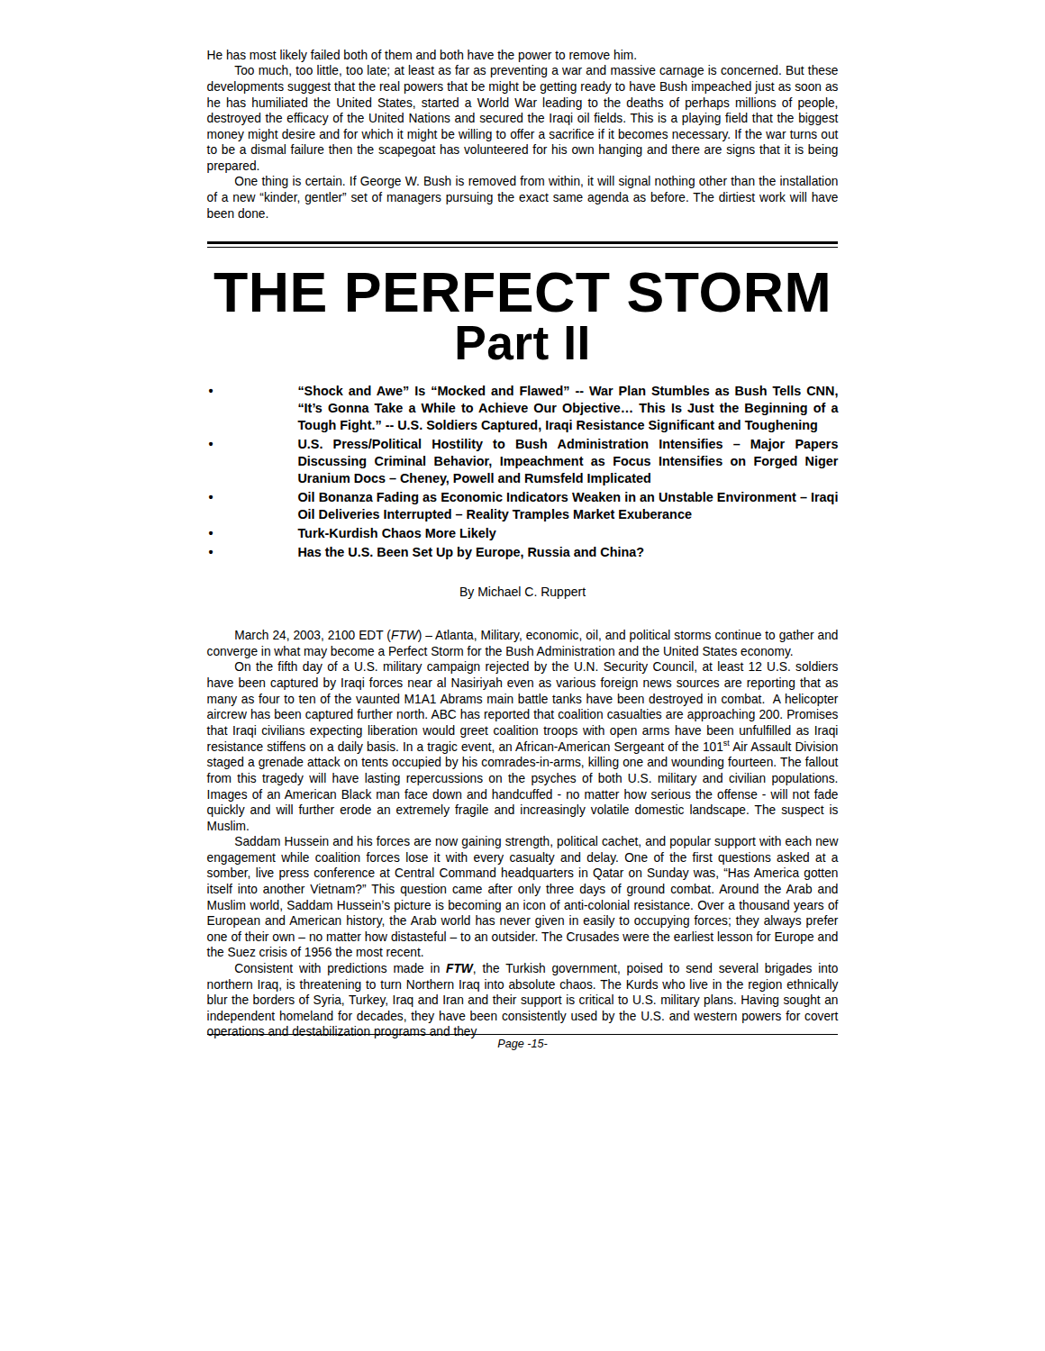He has most likely failed both of them and both have the power to remove him.
Too much, too little, too late; at least as far as preventing a war and massive carnage is concerned. But these developments suggest that the real powers that be might be getting ready to have Bush impeached just as soon as he has humiliated the United States, started a World War leading to the deaths of perhaps millions of people, destroyed the efficacy of the United Nations and secured the Iraqi oil fields. This is a playing field that the biggest money might desire and for which it might be willing to offer a sacrifice if it becomes necessary. If the war turns out to be a dismal failure then the scapegoat has volunteered for his own hanging and there are signs that it is being prepared.
One thing is certain. If George W. Bush is removed from within, it will signal nothing other than the installation of a new “kinder, gentler” set of managers pursuing the exact same agenda as before. The dirtiest work will have been done.
THE PERFECT STORMPart II
“Shock and Awe” Is “Mocked and Flawed” -- War Plan Stumbles as Bush Tells CNN, “It’s Gonna Take a While to Achieve Our Objective… This Is Just the Beginning of a Tough Fight.” -- U.S. Soldiers Captured, Iraqi Resistance Significant and Toughening
U.S. Press/Political Hostility to Bush Administration Intensifies – Major Papers Discussing Criminal Behavior, Impeachment as Focus Intensifies on Forged Niger Uranium Docs – Cheney, Powell and Rumsfeld Implicated
Oil Bonanza Fading as Economic Indicators Weaken in an Unstable Environment – Iraqi Oil Deliveries Interrupted – Reality Tramples Market Exuberance
Turk-Kurdish Chaos More Likely
Has the U.S. Been Set Up by Europe, Russia and China?
By Michael C. Ruppert
March 24, 2003, 2100 EDT (FTW) – Atlanta, Military, economic, oil, and political storms continue to gather and converge in what may become a Perfect Storm for the Bush Administration and the United States economy.
On the fifth day of a U.S. military campaign rejected by the U.N. Security Council, at least 12 U.S. soldiers have been captured by Iraqi forces near al Nasiriyah even as various foreign news sources are reporting that as many as four to ten of the vaunted M1A1 Abrams main battle tanks have been destroyed in combat. A helicopter aircrew has been captured further north. ABC has reported that coalition casualties are approaching 200. Promises that Iraqi civilians expecting liberation would greet coalition troops with open arms have been unfulfilled as Iraqi resistance stiffens on a daily basis. In a tragic event, an African-American Sergeant of the 101st Air Assault Division staged a grenade attack on tents occupied by his comrades-in-arms, killing one and wounding fourteen. The fallout from this tragedy will have lasting repercussions on the psyches of both U.S. military and civilian populations. Images of an American Black man face down and handcuffed - no matter how serious the offense - will not fade quickly and will further erode an extremely fragile and increasingly volatile domestic landscape. The suspect is Muslim.
Saddam Hussein and his forces are now gaining strength, political cachet, and popular support with each new engagement while coalition forces lose it with every casualty and delay. One of the first questions asked at a somber, live press conference at Central Command headquarters in Qatar on Sunday was, “Has America gotten itself into another Vietnam?” This question came after only three days of ground combat. Around the Arab and Muslim world, Saddam Hussein’s picture is becoming an icon of anti-colonial resistance. Over a thousand years of European and American history, the Arab world has never given in easily to occupying forces; they always prefer one of their own – no matter how distasteful – to an outsider. The Crusades were the earliest lesson for Europe and the Suez crisis of 1956 the most recent.
Consistent with predictions made in FTW, the Turkish government, poised to send several brigades into northern Iraq, is threatening to turn Northern Iraq into absolute chaos. The Kurds who live in the region ethnically blur the borders of Syria, Turkey, Iraq and Iran and their support is critical to U.S. military plans. Having sought an independent homeland for decades, they have been consistently used by the U.S. and western powers for covert operations and destabilization programs and they
Page -15-